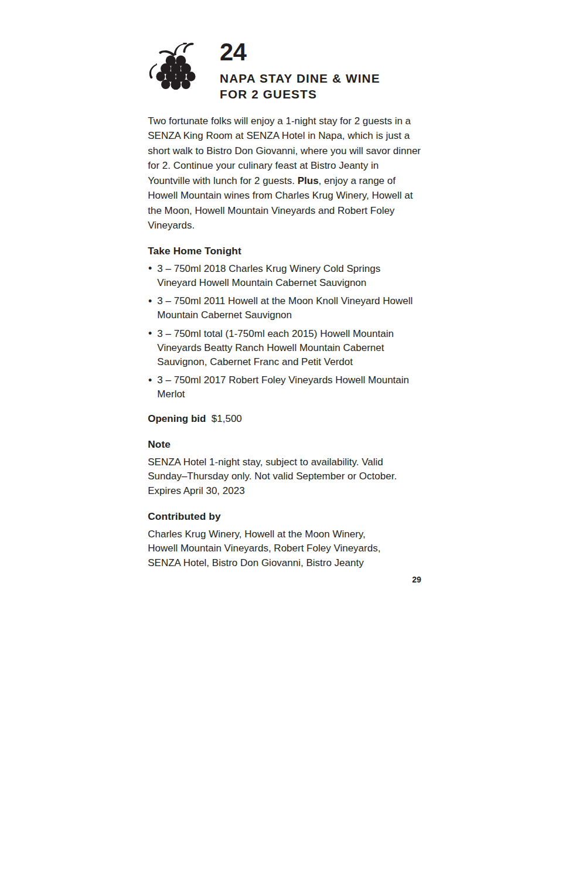24
Napa Stay Dine & Wine
for 2 Guests
Two fortunate folks will enjoy a 1-night stay for 2 guests in a SENZA King Room at SENZA Hotel in Napa, which is just a short walk to Bistro Don Giovanni, where you will savor dinner for 2. Continue your culinary feast at Bistro Jeanty in Yountville with lunch for 2 guests. Plus, enjoy a range of Howell Mountain wines from Charles Krug Winery, Howell at the Moon, Howell Mountain Vineyards and Robert Foley Vineyards.
Take Home Tonight
3 – 750ml 2018 Charles Krug Winery Cold Springs Vineyard Howell Mountain Cabernet Sauvignon
3 – 750ml 2011 Howell at the Moon Knoll Vineyard Howell Mountain Cabernet Sauvignon
3 – 750ml total (1-750ml each 2015) Howell Mountain Vineyards Beatty Ranch Howell Mountain Cabernet Sauvignon, Cabernet Franc and Petit Verdot
3 – 750ml 2017 Robert Foley Vineyards Howell Mountain Merlot
Opening bid $1,500
Note
SENZA Hotel 1-night stay, subject to availability. Valid Sunday–Thursday only. Not valid September or October. Expires April 30, 2023
Contributed by
Charles Krug Winery, Howell at the Moon Winery,
Howell Mountain Vineyards, Robert Foley Vineyards,
SENZA Hotel, Bistro Don Giovanni, Bistro Jeanty
29